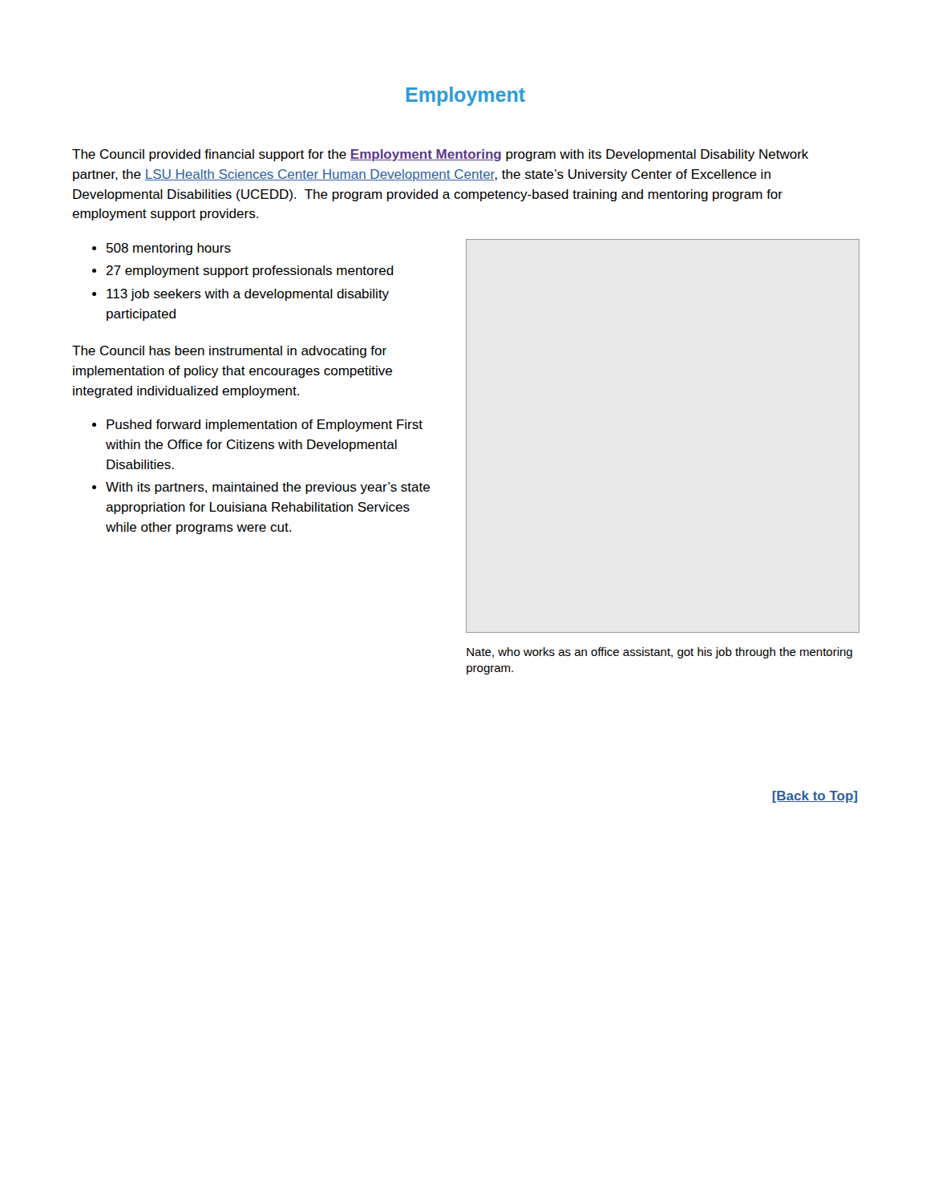Employment
The Council provided financial support for the Employment Mentoring program with its Developmental Disability Network partner, the LSU Health Sciences Center Human Development Center, the state’s University Center of Excellence in Developmental Disabilities (UCEDD). The program provided a competency-based training and mentoring program for employment support providers.
508 mentoring hours
27 employment support professionals mentored
113 job seekers with a developmental disability participated
The Council has been instrumental in advocating for implementation of policy that encourages competitive integrated individualized employment.
Pushed forward implementation of Employment First within the Office for Citizens with Developmental Disabilities.
With its partners, maintained the previous year’s state appropriation for Louisiana Rehabilitation Services while other programs were cut.
Nate, who works as an office assistant, got his job through the mentoring program.
[Back to Top]